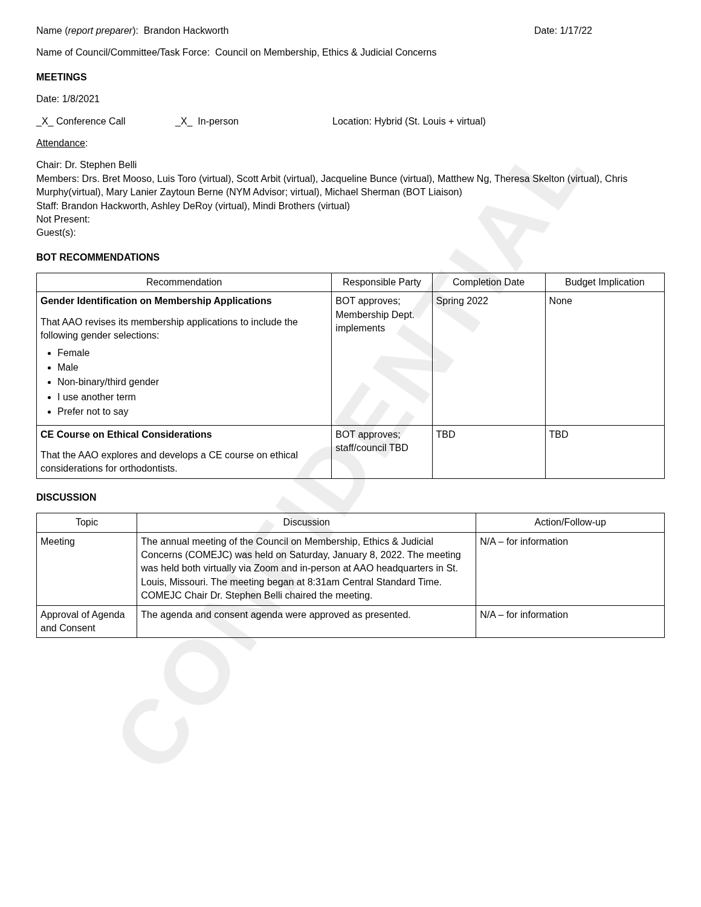CONFIDENTIAL
Name (report preparer): Brandon Hackworth Date: 1/17/22
Name of Council/Committee/Task Force: Council on Membership, Ethics & Judicial Concerns
MEETINGS
Date: 1/8/2021
_X_ Conference Call _X_ In-person Location: Hybrid (St. Louis + virtual)
Attendance:
Chair: Dr. Stephen Belli
Members: Drs. Bret Mooso, Luis Toro (virtual), Scott Arbit (virtual), Jacqueline Bunce (virtual), Matthew Ng, Theresa Skelton (virtual), Chris Murphy(virtual), Mary Lanier Zaytoun Berne (NYM Advisor; virtual), Michael Sherman (BOT Liaison)
Staff: Brandon Hackworth, Ashley DeRoy (virtual), Mindi Brothers (virtual)
Not Present:
Guest(s):
BOT RECOMMENDATIONS
| Recommendation | Responsible Party | Completion Date | Budget Implication |
| --- | --- | --- | --- |
| Gender Identification on Membership Applications That AAO revises its membership applications to include the following gender selections: Female Male Non-binary/third gender I use another term Prefer not to say | BOT approves; Membership Dept. implements | Spring 2022 | None |
| CE Course on Ethical Considerations That the AAO explores and develops a CE course on ethical considerations for orthodontists. | BOT approves; staff/council TBD | TBD | TBD |
DISCUSSION
| Topic | Discussion | Action/Follow-up |
| --- | --- | --- |
| Meeting | The annual meeting of the Council on Membership, Ethics & Judicial Concerns (COMEJC) was held on Saturday, January 8, 2022. The meeting was held both virtually via Zoom and in-person at AAO headquarters in St. Louis, Missouri. The meeting began at 8:31am Central Standard Time. COMEJC Chair Dr. Stephen Belli chaired the meeting. | N/A – for information |
| Approval of Agenda and Consent | The agenda and consent agenda were approved as presented. | N/A – for information |